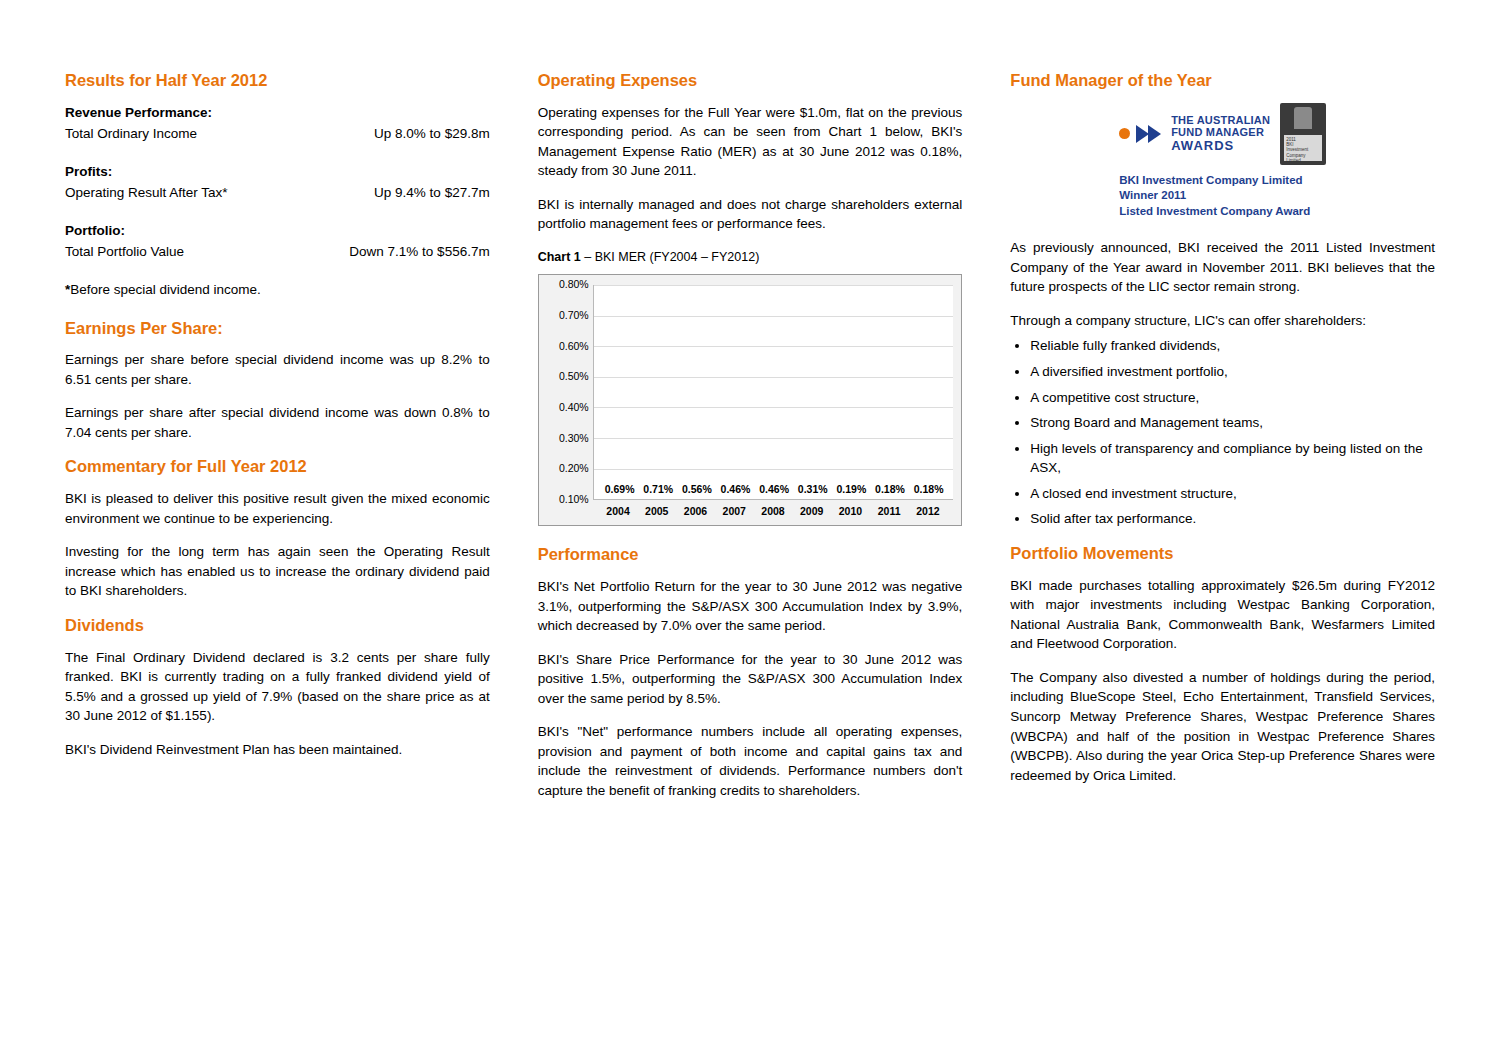Results for Half Year 2012
Revenue Performance:
Total Ordinary Income Up 8.0% to $29.8m
Profits:
Operating Result After Tax*Up 9.4% to $27.7m
Portfolio:
Total Portfolio Value Down 7.1% to $556.7m
*Before special dividend income.
Earnings Per Share:
Earnings per share before special dividend income was up 8.2% to 6.51 cents per share.
Earnings per share after special dividend income was down 0.8% to 7.04 cents per share.
Commentary for Full Year 2012
BKI is pleased to deliver this positive result given the mixed economic environment we continue to be experiencing.
Investing for the long term has again seen the Operating Result increase which has enabled us to increase the ordinary dividend paid to BKI shareholders.
Dividends
The Final Ordinary Dividend declared is 3.2 cents per share fully franked. BKI is currently trading on a fully franked dividend yield of 5.5% and a grossed up yield of 7.9% (based on the share price as at 30 June 2012 of $1.155).
BKI's Dividend Reinvestment Plan has been maintained.
Operating Expenses
Operating expenses for the Full Year were $1.0m, flat on the previous corresponding period. As can be seen from Chart 1 below, BKI's Management Expense Ratio (MER) as at 30 June 2012 was 0.18%, steady from 30 June 2011.
BKI is internally managed and does not charge shareholders external portfolio management fees or performance fees.
Chart 1 – BKI MER (FY2004 – FY2012)
0.80%
0.70%
0.60%
0.50%
0.40%
0.30%
0.20%
0.10%
0.69%
0.71%
0.56%
0.46%
0.46%
0.31%
0.19%
0.18%
0.18%
2004 2005 2006 2007 2008 2009 2010 2011 2012
Performance
BKI's Net Portfolio Return for the year to 30 June 2012 was negative 3.1%, outperforming the S&P/ASX 300 Accumulation Index by 3.9%, which decreased by 7.0% over the same period.
BKI's Share Price Performance for the year to 30 June 2012 was positive 1.5%, outperforming the S&P/ASX 300 Accumulation Index over the same period by 8.5%.
BKI's "Net" performance numbers include all operating expenses, provision and payment of both income and capital gains tax and include the reinvestment of dividends. Performance numbers don't capture the benefit of franking credits to shareholders.
Fund Manager of the Year
THE AUSTRALIAN
FUND MANAGER
AWARDS
2011
BKI
Investment
Company
Limited
BKI Investment Company Limited
Winner 2011
Listed Investment Company Award
As previously announced, BKI received the 2011 Listed Investment Company of the Year award in November 2011. BKI believes that the future prospects of the LIC sector remain strong.
Through a company structure, LIC's can offer shareholders:
Reliable fully franked dividends,
A diversified investment portfolio,
A competitive cost structure,
Strong Board and Management teams,
High levels of transparency and compliance by being listed on the ASX,
A closed end investment structure,
Solid after tax performance.
Portfolio Movements
BKI made purchases totalling approximately $26.5m during FY2012 with major investments including Westpac Banking Corporation, National Australia Bank, Commonwealth Bank, Wesfarmers Limited and Fleetwood Corporation.
The Company also divested a number of holdings during the period, including BlueScope Steel, Echo Entertainment, Transfield Services, Suncorp Metway Preference Shares, Westpac Preference Shares (WBCPA) and half of the position in Westpac Preference Shares (WBCPB). Also during the year Orica Step-up Preference Shares were redeemed by Orica Limited.